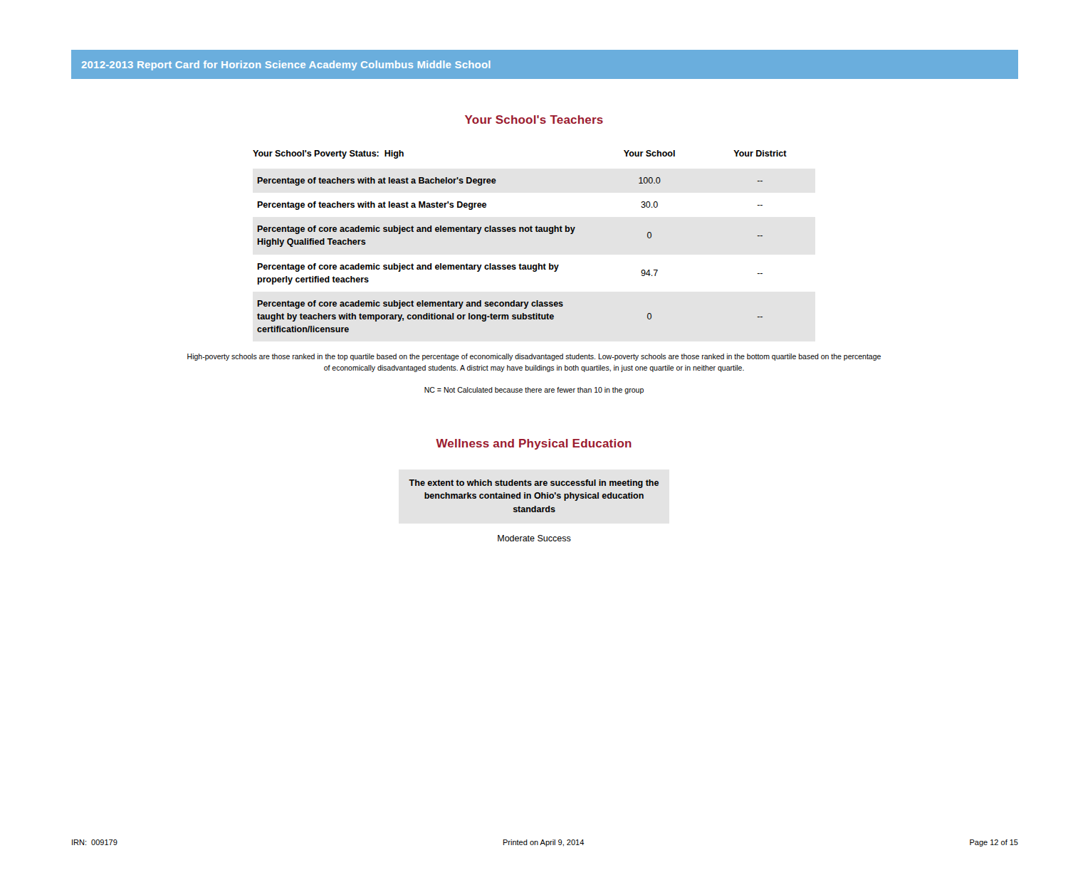2012-2013 Report Card for Horizon Science Academy Columbus Middle School
Your School's Teachers
| Your School's Poverty Status: High | Your School | Your District |
| --- | --- | --- |
| Percentage of teachers with at least a Bachelor's Degree | 100.0 | -- |
| Percentage of teachers with at least a Master's Degree | 30.0 | -- |
| Percentage of core academic subject and elementary classes not taught by Highly Qualified Teachers | 0 | -- |
| Percentage of core academic subject and elementary classes taught by properly certified teachers | 94.7 | -- |
| Percentage of core academic subject elementary and secondary classes taught by teachers with temporary, conditional or long-term substitute certification/licensure | 0 | -- |
High-poverty schools are those ranked in the top quartile based on the percentage of economically disadvantaged students. Low-poverty schools are those ranked in the bottom quartile based on the percentage of economically disadvantaged students. A district may have buildings in both quartiles, in just one quartile or in neither quartile.
NC = Not Calculated because there are fewer than 10 in the group
Wellness and Physical Education
The extent to which students are successful in meeting the benchmarks contained in Ohio's physical education standards
Moderate Success
IRN: 009179 Page 12 of 15
Printed on April 9, 2014